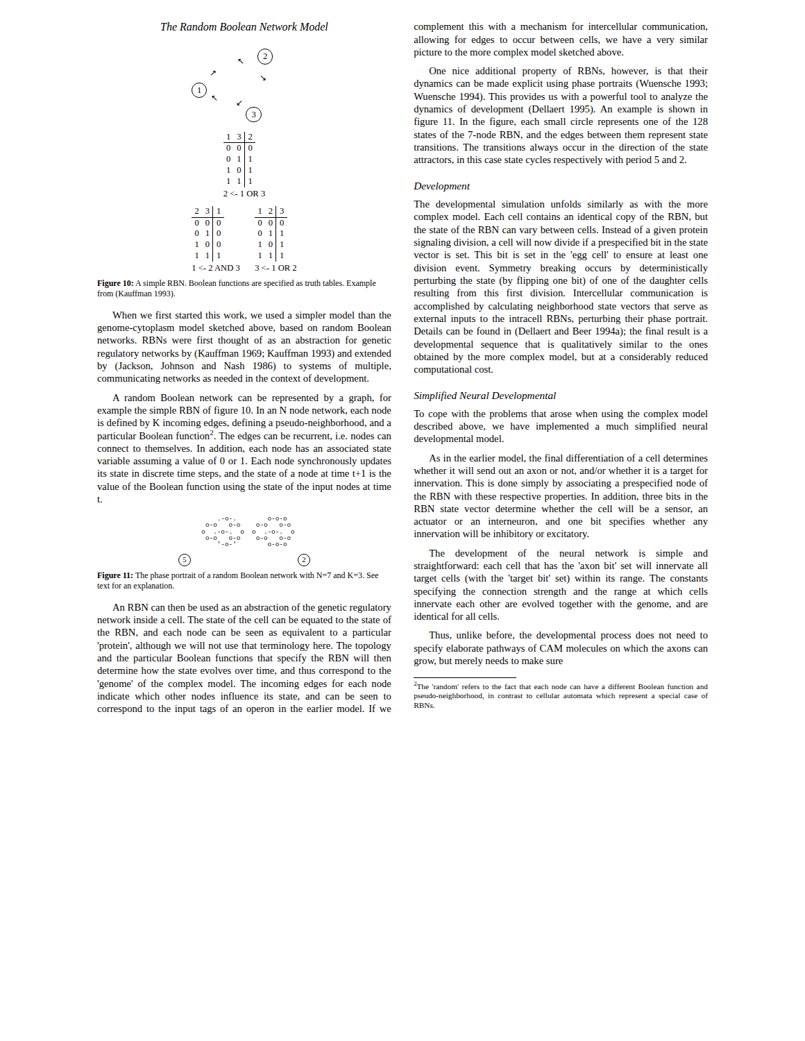The Random Boolean Network Model
1 2 3 ↗ ↖ ↘ ↙ ↖
| 1 | 3 | 2 |
| --- | --- | --- |
| 0 | 0 | 0 |
| 0 | 1 | 1 |
| 1 | 0 | 1 |
| 1 | 1 | 1 |
2 <- 1 OR 3
| 2 | 3 | 1 |
| --- | --- | --- |
| 0 | 0 | 0 |
| 0 | 1 | 0 |
| 1 | 0 | 0 |
| 1 | 1 | 1 |
1 <- 2 AND 3
| 1 | 2 | 3 |
| --- | --- | --- |
| 0 | 0 | 0 |
| 0 | 1 | 1 |
| 1 | 0 | 1 |
| 1 | 1 | 1 |
3 <- 1 OR 2
Figure 10: A simple RBN. Boolean functions are specified as truth tables. Example from (Kauffman 1993).
When we first started this work, we used a simpler model than the genome-cytoplasm model sketched above, based on random Boolean networks. RBNs were first thought of as an abstraction for genetic regulatory networks by (Kauffman 1969; Kauffman 1993) and extended by (Jackson, Johnson and Nash 1986) to systems of multiple, communicating networks as needed in the context of development.
A random Boolean network can be represented by a graph, for example the simple RBN of figure 10. In an N node network, each node is defined by K incoming edges, defining a pseudo-neighborhood, and a particular Boolean function2. The edges can be recurrent, i.e. nodes can connect to themselves. In addition, each node has an associated state variable assuming a value of 0 or 1. Each node synchronously updates its state in discrete time steps, and the state of a node at time t+1 is the value of the Boolean function using the state of the input nodes at time t.
.-o-. o-o-o o-o o-o o-o o-o o .-o-. o o .-o-. o o-o o-o o-o o-o '-o-' o-o-o
5 2
Figure 11: The phase portrait of a random Boolean network with N=7 and K=3. See text for an explanation.
An RBN can then be used as an abstraction of the genetic regulatory network inside a cell. The state of the cell can be equated to the state of the RBN, and each node can be seen as equivalent to a particular 'protein', although we will not use that terminology here. The topology and the particular Boolean functions that specify the RBN will then determine how the state evolves over time, and thus correspond to the 'genome' of the complex model. The incoming edges for each node indicate which other nodes influence its state, and can be seen to correspond to the input tags of an operon in the earlier model. If we complement this with a mechanism for intercellular communication, allowing for edges to occur between cells, we have a very similar picture to the more complex model sketched above.
One nice additional property of RBNs, however, is that their dynamics can be made explicit using phase portraits (Wuensche 1993; Wuensche 1994). This provides us with a powerful tool to analyze the dynamics of development (Dellaert 1995). An example is shown in figure 11. In the figure, each small circle represents one of the 128 states of the 7-node RBN, and the edges between them represent state transitions. The transitions always occur in the direction of the state attractors, in this case state cycles respectively with period 5 and 2.
Development
The developmental simulation unfolds similarly as with the more complex model. Each cell contains an identical copy of the RBN, but the state of the RBN can vary between cells. Instead of a given protein signaling division, a cell will now divide if a prespecified bit in the state vector is set. This bit is set in the 'egg cell' to ensure at least one division event. Symmetry breaking occurs by deterministically perturbing the state (by flipping one bit) of one of the daughter cells resulting from this first division. Intercellular communication is accomplished by calculating neighborhood state vectors that serve as external inputs to the intracell RBNs, perturbing their phase portrait. Details can be found in (Dellaert and Beer 1994a); the final result is a developmental sequence that is qualitatively similar to the ones obtained by the more complex model, but at a considerably reduced computational cost.
Simplified Neural Developmental
To cope with the problems that arose when using the complex model described above, we have implemented a much simplified neural developmental model.
As in the earlier model, the final differentiation of a cell determines whether it will send out an axon or not, and/or whether it is a target for innervation. This is done simply by associating a prespecified node of the RBN with these respective properties. In addition, three bits in the RBN state vector determine whether the cell will be a sensor, an actuator or an interneuron, and one bit specifies whether any innervation will be inhibitory or excitatory.
The development of the neural network is simple and straightforward: each cell that has the 'axon bit' set will innervate all target cells (with the 'target bit' set) within its range. The constants specifying the connection strength and the range at which cells innervate each other are evolved together with the genome, and are identical for all cells.
Thus, unlike before, the developmental process does not need to specify elaborate pathways of CAM molecules on which the axons can grow, but merely needs to make sure
2The 'random' refers to the fact that each node can have a different Boolean function and pseudo-neighborhood, in contrast to cellular automata which represent a special case of RBNs.